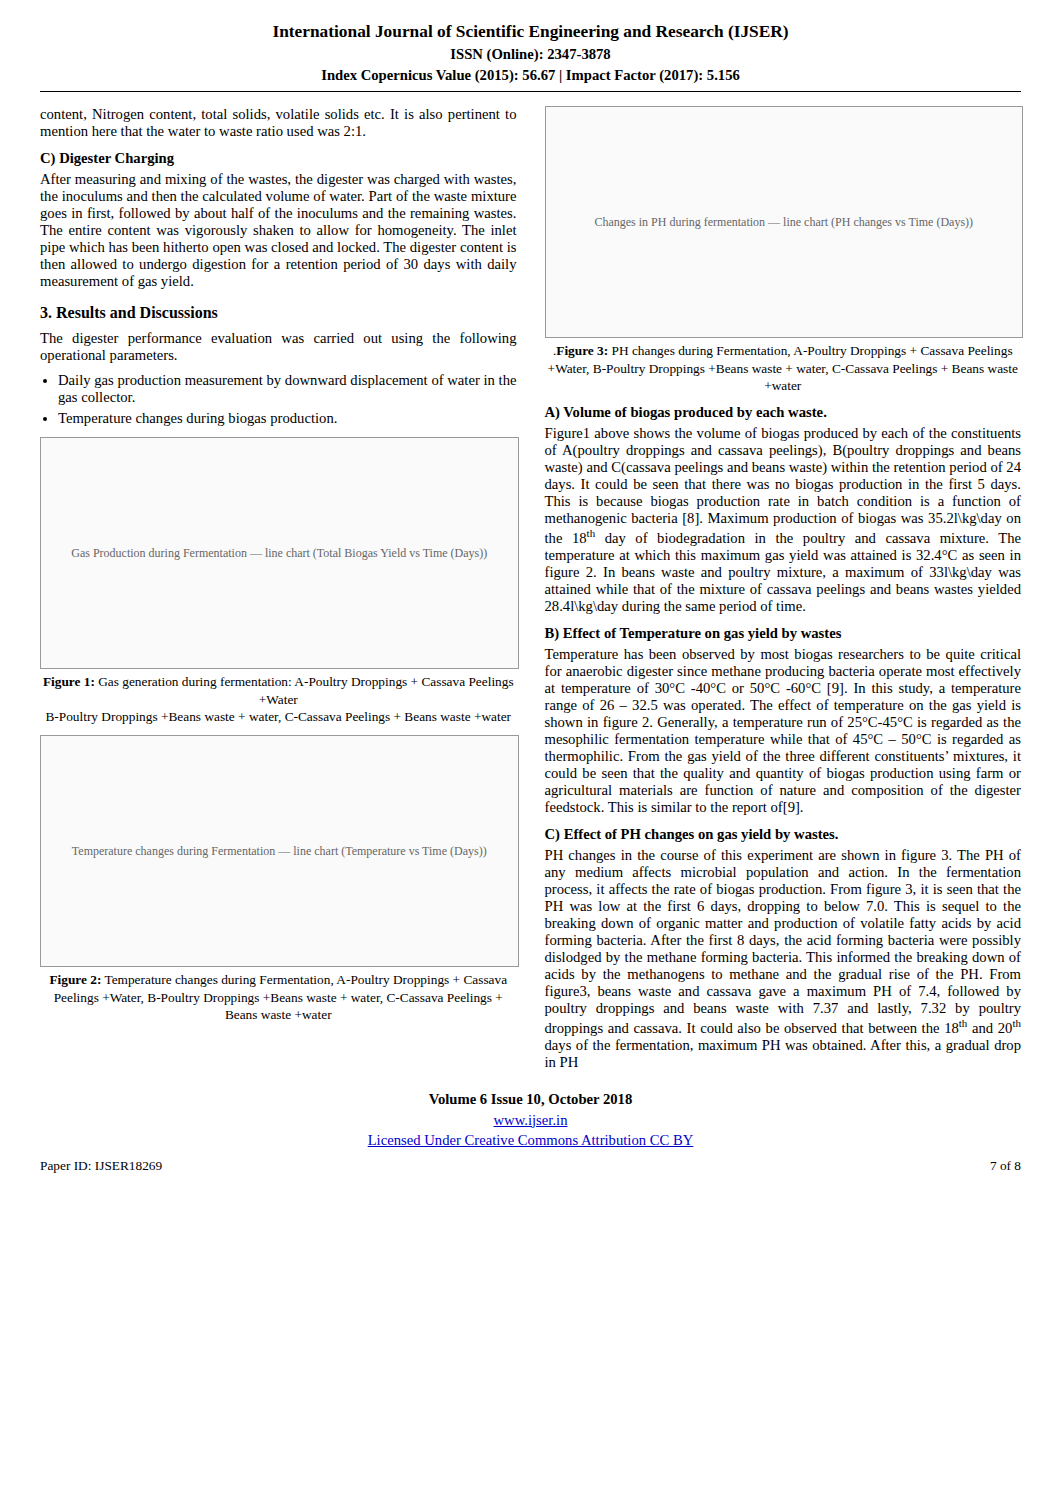International Journal of Scientific Engineering and Research (IJSER)
ISSN (Online): 2347-3878
Index Copernicus Value (2015): 56.67 | Impact Factor (2017): 5.156
content, Nitrogen content, total solids, volatile solids etc. It is also pertinent to mention here that the water to waste ratio used was 2:1.
C) Digester Charging
After measuring and mixing of the wastes, the digester was charged with wastes, the inoculums and then the calculated volume of water. Part of the waste mixture goes in first, followed by about half of the inoculums and the remaining wastes. The entire content was vigorously shaken to allow for homogeneity. The inlet pipe which has been hitherto open was closed and locked. The digester content is then allowed to undergo digestion for a retention period of 30 days with daily measurement of gas yield.
3. Results and Discussions
The digester performance evaluation was carried out using the following operational parameters.
Daily gas production measurement by downward displacement of water in the gas collector.
Temperature changes during biogas production.
Gas Production during Fermentation — line chart (Total Biogas Yield vs Time (Days))
Figure 1: Gas generation during fermentation: A-Poultry Droppings + Cassava Peelings +Water
B-Poultry Droppings +Beans waste + water, C-Cassava Peelings + Beans waste +water
Temperature changes during Fermentation — line chart (Temperature vs Time (Days))
Figure 2: Temperature changes during Fermentation, A-Poultry Droppings + Cassava Peelings +Water, B-Poultry Droppings +Beans waste + water, C-Cassava Peelings + Beans waste +water
Changes in PH during fermentation — line chart (PH changes vs Time (Days))
.Figure 3: PH changes during Fermentation, A-Poultry Droppings + Cassava Peelings +Water, B-Poultry Droppings +Beans waste + water, C-Cassava Peelings + Beans waste +water
A) Volume of biogas produced by each waste.
Figure1 above shows the volume of biogas produced by each of the constituents of A(poultry droppings and cassava peelings), B(poultry droppings and beans waste) and C(cassava peelings and beans waste) within the retention period of 24 days. It could be seen that there was no biogas production in the first 5 days. This is because biogas production rate in batch condition is a function of methanogenic bacteria [8]. Maximum production of biogas was 35.2l\kg\day on the 18th day of biodegradation in the poultry and cassava mixture. The temperature at which this maximum gas yield was attained is 32.4°C as seen in figure 2. In beans waste and poultry mixture, a maximum of 33l\kg\day was attained while that of the mixture of cassava peelings and beans wastes yielded 28.4l\kg\day during the same period of time.
B) Effect of Temperature on gas yield by wastes
Temperature has been observed by most biogas researchers to be quite critical for anaerobic digester since methane producing bacteria operate most effectively at temperature of 30°C -40°C or 50°C -60°C [9]. In this study, a temperature range of 26 – 32.5 was operated. The effect of temperature on the gas yield is shown in figure 2. Generally, a temperature run of 25°C-45°C is regarded as the mesophilic fermentation temperature while that of 45°C – 50°C is regarded as thermophilic. From the gas yield of the three different constituents’ mixtures, it could be seen that the quality and quantity of biogas production using farm or agricultural materials are function of nature and composition of the digester feedstock. This is similar to the report of[9].
C) Effect of PH changes on gas yield by wastes.
PH changes in the course of this experiment are shown in figure 3. The PH of any medium affects microbial population and action. In the fermentation process, it affects the rate of biogas production. From figure 3, it is seen that the PH was low at the first 6 days, dropping to below 7.0. This is sequel to the breaking down of organic matter and production of volatile fatty acids by acid forming bacteria. After the first 8 days, the acid forming bacteria were possibly dislodged by the methane forming bacteria. This informed the breaking down of acids by the methanogens to methane and the gradual rise of the PH. From figure3, beans waste and cassava gave a maximum PH of 7.4, followed by poultry droppings and beans waste with 7.37 and lastly, 7.32 by poultry droppings and cassava. It could also be observed that between the 18th and 20th days of the fermentation, maximum PH was obtained. After this, a gradual drop in PH
Volume 6 Issue 10, October 2018
www.ijser.in
Licensed Under Creative Commons Attribution CC BY
Paper ID: IJSER18269 7 of 8